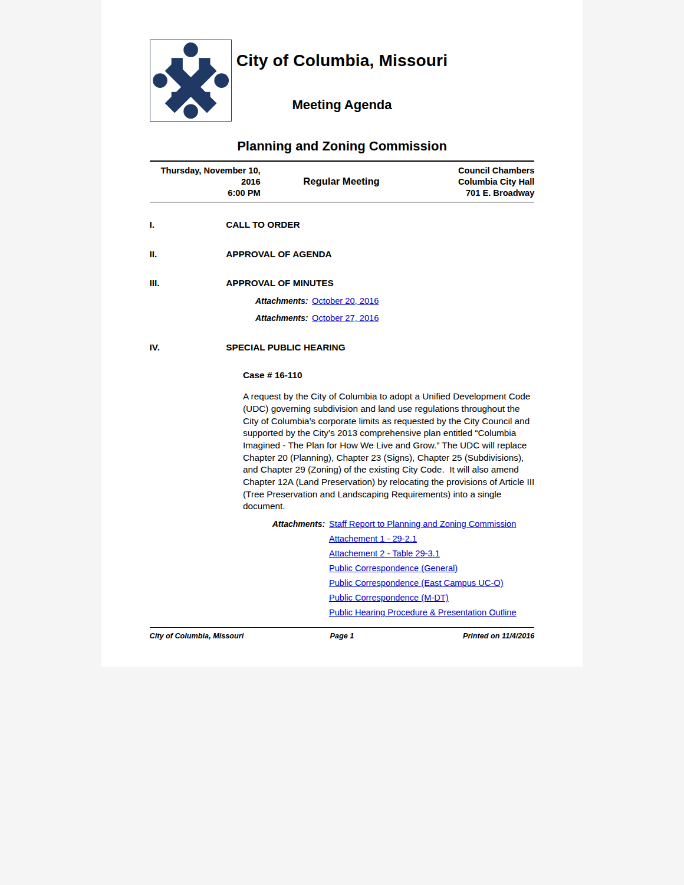City of Columbia, Missouri
Meeting Agenda
Planning and Zoning Commission
Thursday, November 10, 2016
6:00 PM
Regular Meeting
Council Chambers
Columbia City Hall
701 E. Broadway
I.
CALL TO ORDER
II.
APPROVAL OF AGENDA
III.
APPROVAL OF MINUTES
Attachments:
October 20, 2016
Attachments:
October 27, 2016
IV.
SPECIAL PUBLIC HEARING
Case # 16-110
A request by the City of Columbia to adopt a Unified Development Code (UDC) governing subdivision and land use regulations throughout the City of Columbia’s corporate limits as requested by the City Council and supported by the City’s 2013 comprehensive plan entitled “Columbia Imagined - The Plan for How We Live and Grow.” The UDC will replace Chapter 20 (Planning), Chapter 23 (Signs), Chapter 25 (Subdivisions), and Chapter 29 (Zoning) of the existing City Code. It will also amend Chapter 12A (Land Preservation) by relocating the provisions of Article III (Tree Preservation and Landscaping Requirements) into a single document.
Attachments:
Staff Report to Planning and Zoning Commission Attachement 1 - 29-2.1 Attachement 2 - Table 29-3.1 Public Correspondence (General) Public Correspondence (East Campus UC-O) Public Correspondence (M-DT) Public Hearing Procedure & Presentation Outline
City of Columbia, Missouri
Page 1
Printed on 11/4/2016